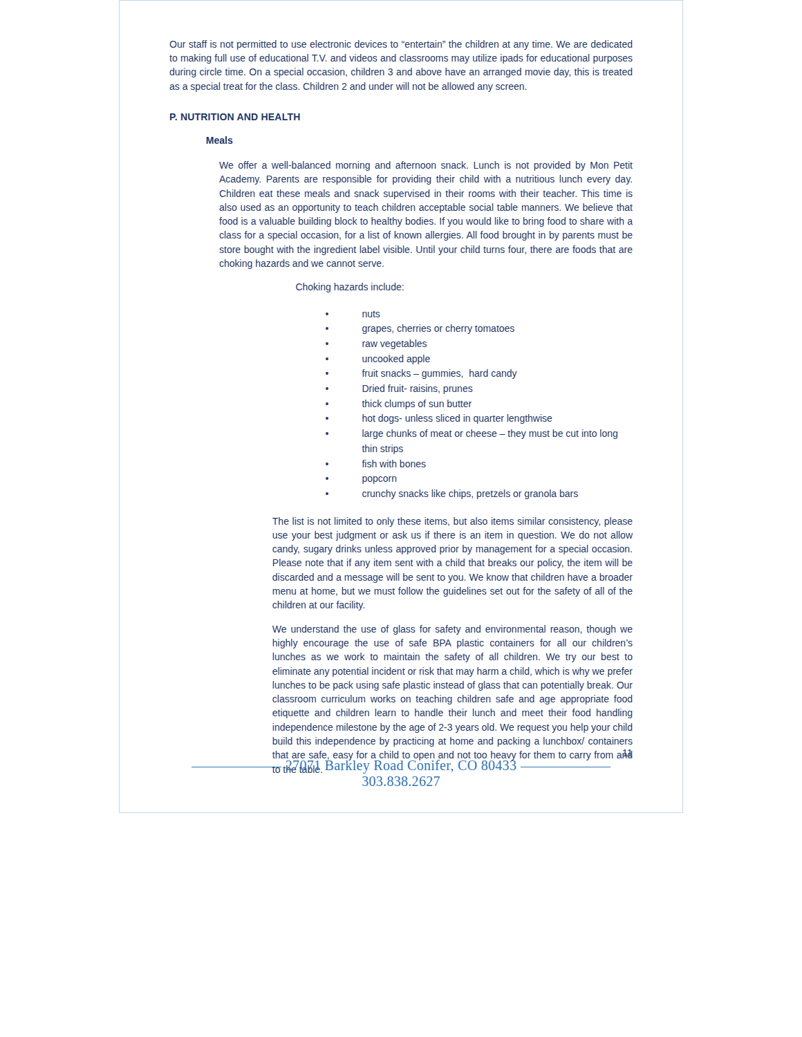Our staff is not permitted to use electronic devices to “entertain” the children at any time. We are dedicated to making full use of educational T.V. and videos and classrooms may utilize ipads for educational purposes during circle time. On a special occasion, children 3 and above have an arranged movie day, this is treated as a special treat for the class. Children 2 and under will not be allowed any screen.
P. NUTRITION AND HEALTH
Meals
We offer a well-balanced morning and afternoon snack. Lunch is not provided by Mon Petit Academy. Parents are responsible for providing their child with a nutritious lunch every day. Children eat these meals and snack supervised in their rooms with their teacher. This time is also used as an opportunity to teach children acceptable social table manners. We believe that food is a valuable building block to healthy bodies. If you would like to bring food to share with a class for a special occasion, for a list of known allergies. All food brought in by parents must be store bought with the ingredient label visible. Until your child turns four, there are foods that are choking hazards and we cannot serve.
Choking hazards include:
nuts
grapes, cherries or cherry tomatoes
raw vegetables
uncooked apple
fruit snacks – gummies, hard candy
Dried fruit- raisins, prunes
thick clumps of sun butter
hot dogs- unless sliced in quarter lengthwise
large chunks of meat or cheese – they must be cut into long thin strips
fish with bones
popcorn
crunchy snacks like chips, pretzels or granola bars
The list is not limited to only these items, but also items similar consistency, please use your best judgment or ask us if there is an item in question. We do not allow candy, sugary drinks unless approved prior by management for a special occasion. Please note that if any item sent with a child that breaks our policy, the item will be discarded and a message will be sent to you. We know that children have a broader menu at home, but we must follow the guidelines set out for the safety of all of the children at our facility.
We understand the use of glass for safety and environmental reason, though we highly encourage the use of safe BPA plastic containers for all our children’s lunches as we work to maintain the safety of all children. We try our best to eliminate any potential incident or risk that may harm a child, which is why we prefer lunches to be pack using safe plastic instead of glass that can potentially break. Our classroom curriculum works on teaching children safe and age appropriate food etiquette and children learn to handle their lunch and meet their food handling independence milestone by the age of 2-3 years old. We request you help your child build this independence by practicing at home and packing a lunchbox/ containers that are safe, easy for a child to open and not too heavy for them to carry from and to the table.
27071 Barkley Road Conifer, CO 80433
303.838.2627
11